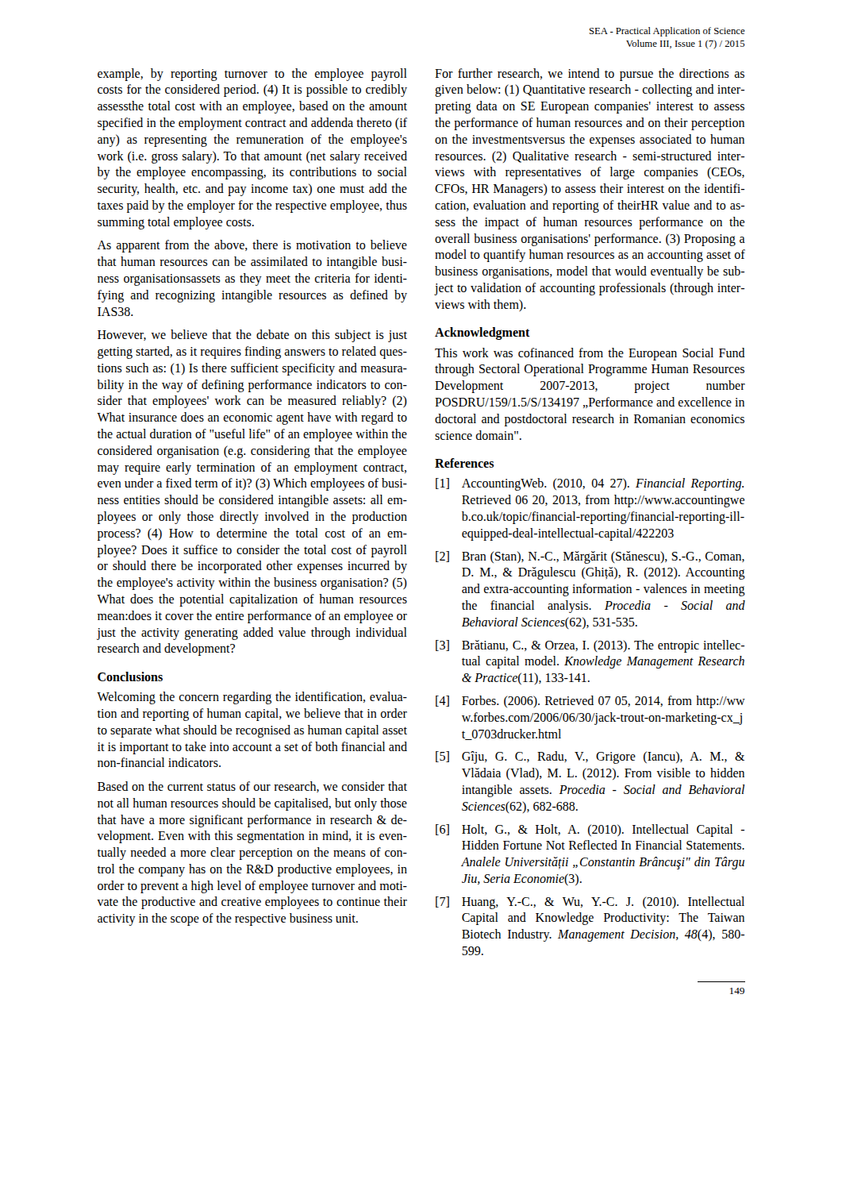SEA - Practical Application of Science
Volume III, Issue 1 (7) / 2015
example, by reporting turnover to the employee payroll costs for the considered period. (4) It is possible to credibly assessthe total cost with an employee, based on the amount specified in the employment contract and addenda thereto (if any) as representing the remuneration of the employee's work (i.e. gross salary). To that amount (net salary received by the employee encompassing, its contributions to social security, health, etc. and pay income tax) one must add the taxes paid by the employer for the respective employee, thus summing total employee costs.
As apparent from the above, there is motivation to believe that human resources can be assimilated to intangible business organisationsassets as they meet the criteria for identifying and recognizing intangible resources as defined by IAS38.
However, we believe that the debate on this subject is just getting started, as it requires finding answers to related questions such as: (1) Is there sufficient specificity and measurability in the way of defining performance indicators to consider that employees' work can be measured reliably? (2) What insurance does an economic agent have with regard to the actual duration of "useful life" of an employee within the considered organisation (e.g. considering that the employee may require early termination of an employment contract, even under a fixed term of it)? (3) Which employees of business entities should be considered intangible assets: all employees or only those directly involved in the production process? (4) How to determine the total cost of an employee? Does it suffice to consider the total cost of payroll or should there be incorporated other expenses incurred by the employee's activity within the business organisation? (5) What does the potential capitalization of human resources mean:does it cover the entire performance of an employee or just the activity generating added value through individual research and development?
Conclusions
Welcoming the concern regarding the identification, evaluation and reporting of human capital, we believe that in order to separate what should be recognised as human capital asset it is important to take into account a set of both financial and non-financial indicators.
Based on the current status of our research, we consider that not all human resources should be capitalised, but only those that have a more significant performance in research & development. Even with this segmentation in mind, it is eventually needed a more clear perception on the means of control the company has on the R&D productive employees, in order to prevent a high level of employee turnover and motivate the productive and creative employees to continue their activity in the scope of the respective business unit.
For further research, we intend to pursue the directions as given below: (1) Quantitative research - collecting and interpreting data on SE European companies' interest to assess the performance of human resources and on their perception on the investmentsversus the expenses associated to human resources. (2) Qualitative research - semi-structured interviews with representatives of large companies (CEOs, CFOs, HR Managers) to assess their interest on the identification, evaluation and reporting of theirHR value and to assess the impact of human resources performance on the overall business organisations' performance. (3) Proposing a model to quantify human resources as an accounting asset of business organisations, model that would eventually be subject to validation of accounting professionals (through interviews with them).
Acknowledgment
This work was cofinanced from the European Social Fund through Sectoral Operational Programme Human Resources Development 2007-2013, project number POSDRU/159/1.5/S/134197 „Performance and excellence in doctoral and postdoctoral research in Romanian economics science domain".
References
AccountingWeb. (2010, 04 27). Financial Reporting. Retrieved 06 20, 2013, from http://www.accountingweb.co.uk/topic/financial-reporting/financial-reporting-ill-equipped-deal-intellectual-capital/422203
Bran (Stan), N.-C., Mărgărit (Stănescu), S.-G., Coman, D. M., & Drăgulescu (Ghiță), R. (2012). Accounting and extra-accounting information - valences in meeting the financial analysis. Procedia - Social and Behavioral Sciences(62), 531-535.
Brătianu, C., & Orzea, I. (2013). The entropic intellectual capital model. Knowledge Management Research & Practice(11), 133-141.
Forbes. (2006). Retrieved 07 05, 2014, from http://www.forbes.com/2006/06/30/jack-trout-on-marketing-cx_jt_0703drucker.html
Gîju, G. C., Radu, V., Grigore (Iancu), A. M., & Vlădaia (Vlad), M. L. (2012). From visible to hidden intangible assets. Procedia - Social and Behavioral Sciences(62), 682-688.
Holt, G., & Holt, A. (2010). Intellectual Capital - Hidden Fortune Not Reflected In Financial Statements. Analele Universității „Constantin Brâncuşi" din Târgu Jiu, Seria Economie(3).
Huang, Y.-C., & Wu, Y.-C. J. (2010). Intellectual Capital and Knowledge Productivity: The Taiwan Biotech Industry. Management Decision, 48(4), 580-599.
149